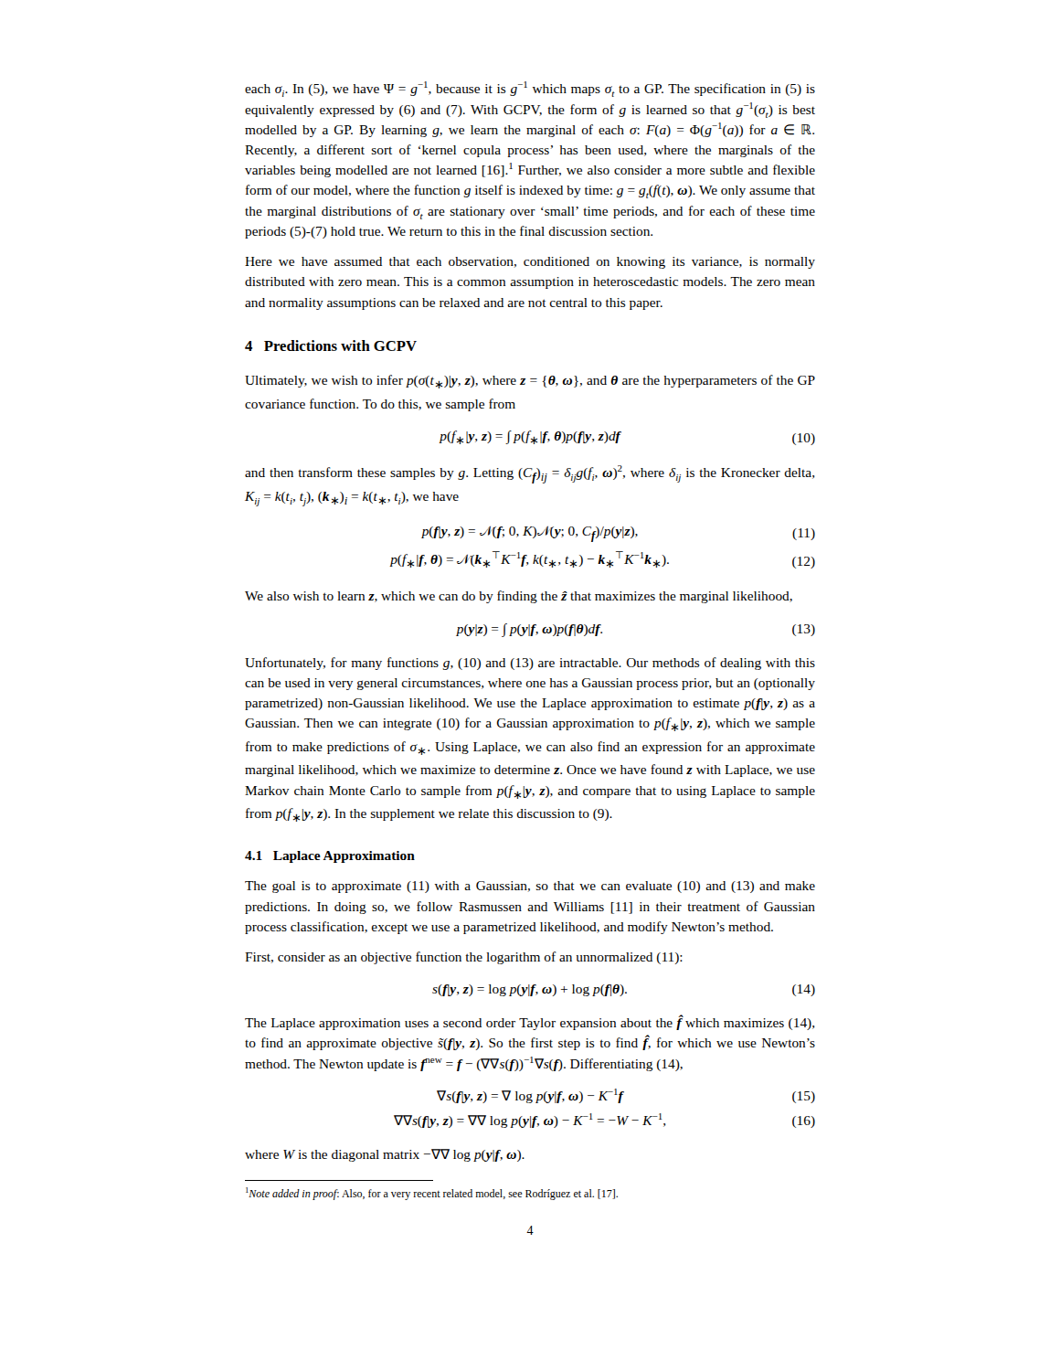each σi. In (5), we have Ψ = g−1, because it is g−1 which maps σt to a GP. The specification in (5) is equivalently expressed by (6) and (7). With GCPV, the form of g is learned so that g−1(σt) is best modelled by a GP. By learning g, we learn the marginal of each σ: F(a) = Φ(g−1(a)) for a ∈ ℝ. Recently, a different sort of ‘kernel copula process’ has been used, where the marginals of the variables being modelled are not learned [16].1 Further, we also consider a more subtle and flexible form of our model, where the function g itself is indexed by time: g = gt(f(t), ω). We only assume that the marginal distributions of σt are stationary over ‘small’ time periods, and for each of these time periods (5)-(7) hold true. We return to this in the final discussion section.
Here we have assumed that each observation, conditioned on knowing its variance, is normally distributed with zero mean. This is a common assumption in heteroscedastic models. The zero mean and normality assumptions can be relaxed and are not central to this paper.
4 Predictions with GCPV
Ultimately, we wish to infer p(σ(t∗)|y, z), where z = {θ, ω}, and θ are the hyperparameters of the GP covariance function. To do this, we sample from
p(f∗|y, z) = ∫ p(f∗|f, θ)p(f|y, z)df (10)
and then transform these samples by g. Letting (Cf)ij = δij g(fi, ω)2, where δij is the Kronecker delta, Kij = k(ti, tj), (k∗)i = k(t∗, ti), we have
p(f|y, z) = 𝒩(f; 0, K)𝒩(y; 0, Cf)/p(y|z), (11)
p(f∗|f, θ) = 𝒩(k∗⊤K−1f, k(t∗, t∗) − k∗⊤K−1k∗). (12)
We also wish to learn z, which we can do by finding the ẑ that maximizes the marginal likelihood,
p(y|z) = ∫ p(y|f, ω)p(f|θ)df. (13)
Unfortunately, for many functions g, (10) and (13) are intractable. Our methods of dealing with this can be used in very general circumstances, where one has a Gaussian process prior, but an (optionally parametrized) non-Gaussian likelihood. We use the Laplace approximation to estimate p(f|y, z) as a Gaussian. Then we can integrate (10) for a Gaussian approximation to p(f∗|y, z), which we sample from to make predictions of σ∗. Using Laplace, we can also find an expression for an approximate marginal likelihood, which we maximize to determine z. Once we have found z with Laplace, we use Markov chain Monte Carlo to sample from p(f∗|y, z), and compare that to using Laplace to sample from p(f∗|y, z). In the supplement we relate this discussion to (9).
4.1 Laplace Approximation
The goal is to approximate (11) with a Gaussian, so that we can evaluate (10) and (13) and make predictions. In doing so, we follow Rasmussen and Williams [11] in their treatment of Gaussian process classification, except we use a parametrized likelihood, and modify Newton’s method.
First, consider as an objective function the logarithm of an unnormalized (11):
s(f|y, z) = log p(y|f, ω) + log p(f|θ). (14)
The Laplace approximation uses a second order Taylor expansion about the f̂ which maximizes (14), to find an approximate objective s̃(f|y, z). So the first step is to find f̂, for which we use Newton’s method. The Newton update is fnew = f − (∇∇s(f))−1∇s(f). Differentiating (14),
∇s(f|y, z) = ∇ log p(y|f, ω) − K−1f (15)
∇∇s(f|y, z) = ∇∇ log p(y|f, ω) − K−1 = −W − K−1, (16)
where W is the diagonal matrix −∇∇ log p(y|f, ω).
1Note added in proof: Also, for a very recent related model, see Rodríguez et al. [17].
4